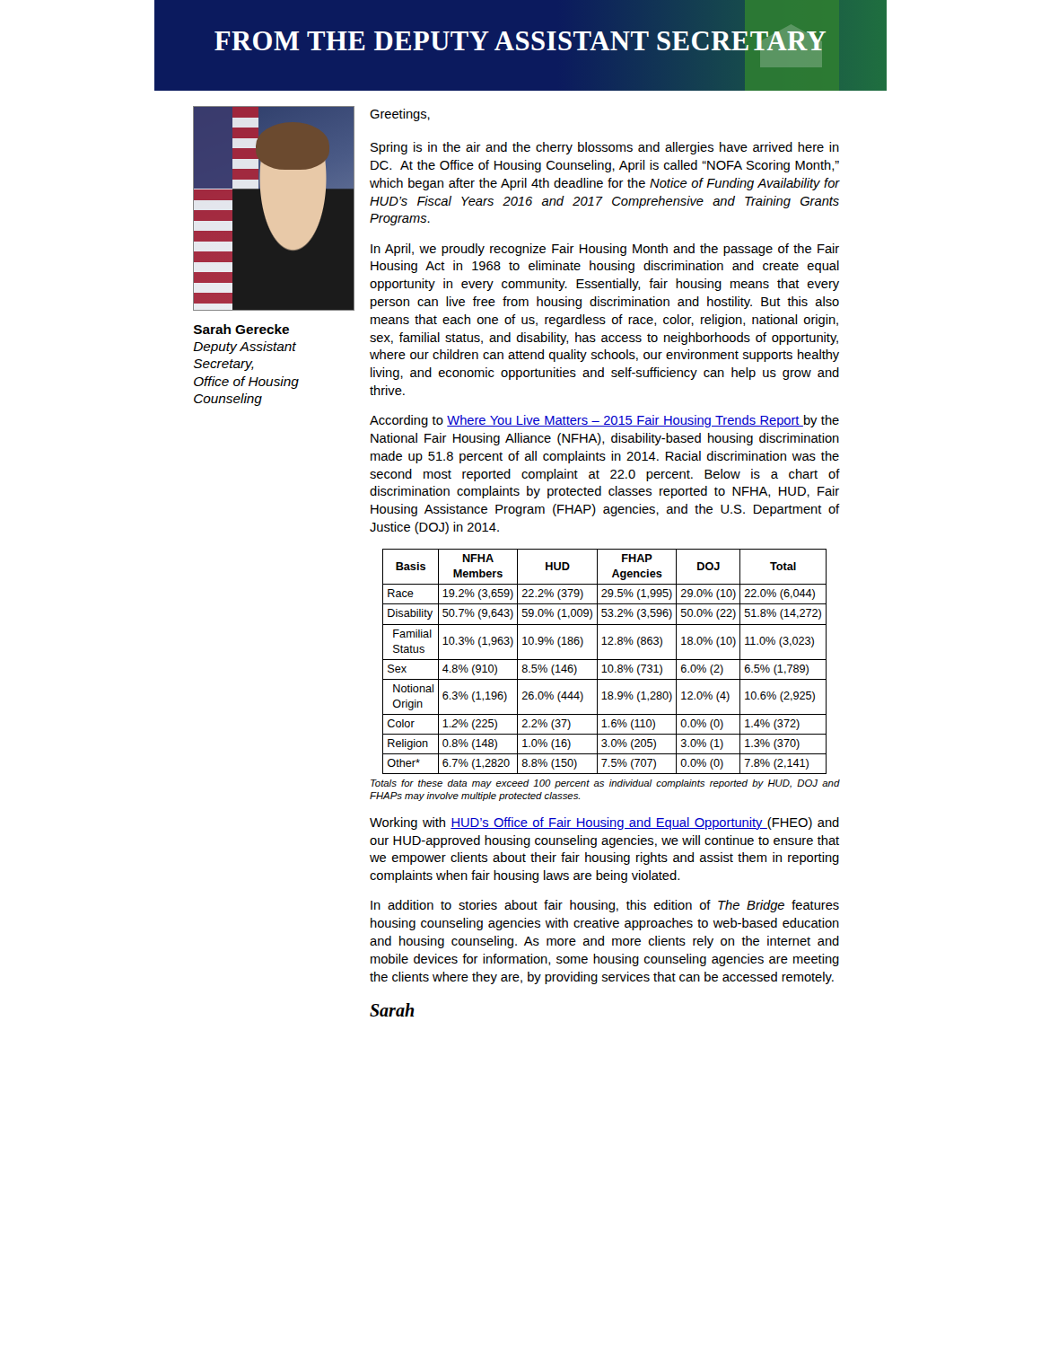FROM THE DEPUTY ASSISTANT SECRETARY
Sarah Gerecke
Deputy Assistant Secretary,
Office of Housing Counseling
Greetings,
Spring is in the air and the cherry blossoms and allergies have arrived here in DC. At the Office of Housing Counseling, April is called “NOFA Scoring Month,” which began after the April 4th deadline for the Notice of Funding Availability for HUD’s Fiscal Years 2016 and 2017 Comprehensive and Training Grants Programs.
In April, we proudly recognize Fair Housing Month and the passage of the Fair Housing Act in 1968 to eliminate housing discrimination and create equal opportunity in every community. Essentially, fair housing means that every person can live free from housing discrimination and hostility. But this also means that each one of us, regardless of race, color, religion, national origin, sex, familial status, and disability, has access to neighborhoods of opportunity, where our children can attend quality schools, our environment supports healthy living, and economic opportunities and self-sufficiency can help us grow and thrive.
According to Where You Live Matters – 2015 Fair Housing Trends Report by the National Fair Housing Alliance (NFHA), disability-based housing discrimination made up 51.8 percent of all complaints in 2014. Racial discrimination was the second most reported complaint at 22.0 percent. Below is a chart of discrimination complaints by protected classes reported to NFHA, HUD, Fair Housing Assistance Program (FHAP) agencies, and the U.S. Department of Justice (DOJ) in 2014.
| Basis | NFHA Members | HUD | FHAP Agencies | DOJ | Total |
| --- | --- | --- | --- | --- | --- |
| Race | 19.2% (3,659) | 22.2% (379) | 29.5% (1,995) | 29.0% (10) | 22.0% (6,044) |
| Disability | 50.7% (9,643) | 59.0% (1,009) | 53.2% (3,596) | 50.0% (22) | 51.8% (14,272) |
| Familial Status | 10.3% (1,963) | 10.9% (186) | 12.8% (863) | 18.0% (10) | 11.0% (3,023) |
| Sex | 4.8% (910) | 8.5% (146) | 10.8% (731) | 6.0% (2) | 6.5% (1,789) |
| Notional Origin | 6.3% (1,196) | 26.0% (444) | 18.9% (1,280) | 12.0% (4) | 10.6% (2,925) |
| Color | 1. 2 % (225) | 2.2% (37) | 1.6% (110) | 0.0% (0) | 1.4% (372) |
| Religion | 0.8% (148) | 1.0% (16) | 3.0% (205) | 3.0% (1) | 1.3% (370) |
| Other* | 6.7% (1,2820 | 8.8% (150) | 7.5% (707) | 0.0% (0) | 7.8% (2,141) |
Totals for these data may exceed 100 percent as individual complaints reported by HUD, DOJ and FHAPs may involve multiple protected classes.
Working with HUD’s Office of Fair Housing and Equal Opportunity (FHEO) and our HUD-approved housing counseling agencies, we will continue to ensure that we empower clients about their fair housing rights and assist them in reporting complaints when fair housing laws are being violated.
In addition to stories about fair housing, this edition of The Bridge features housing counseling agencies with creative approaches to web-based education and housing counseling. As more and more clients rely on the internet and mobile devices for information, some housing counseling agencies are meeting the clients where they are, by providing services that can be accessed remotely.
Sarah